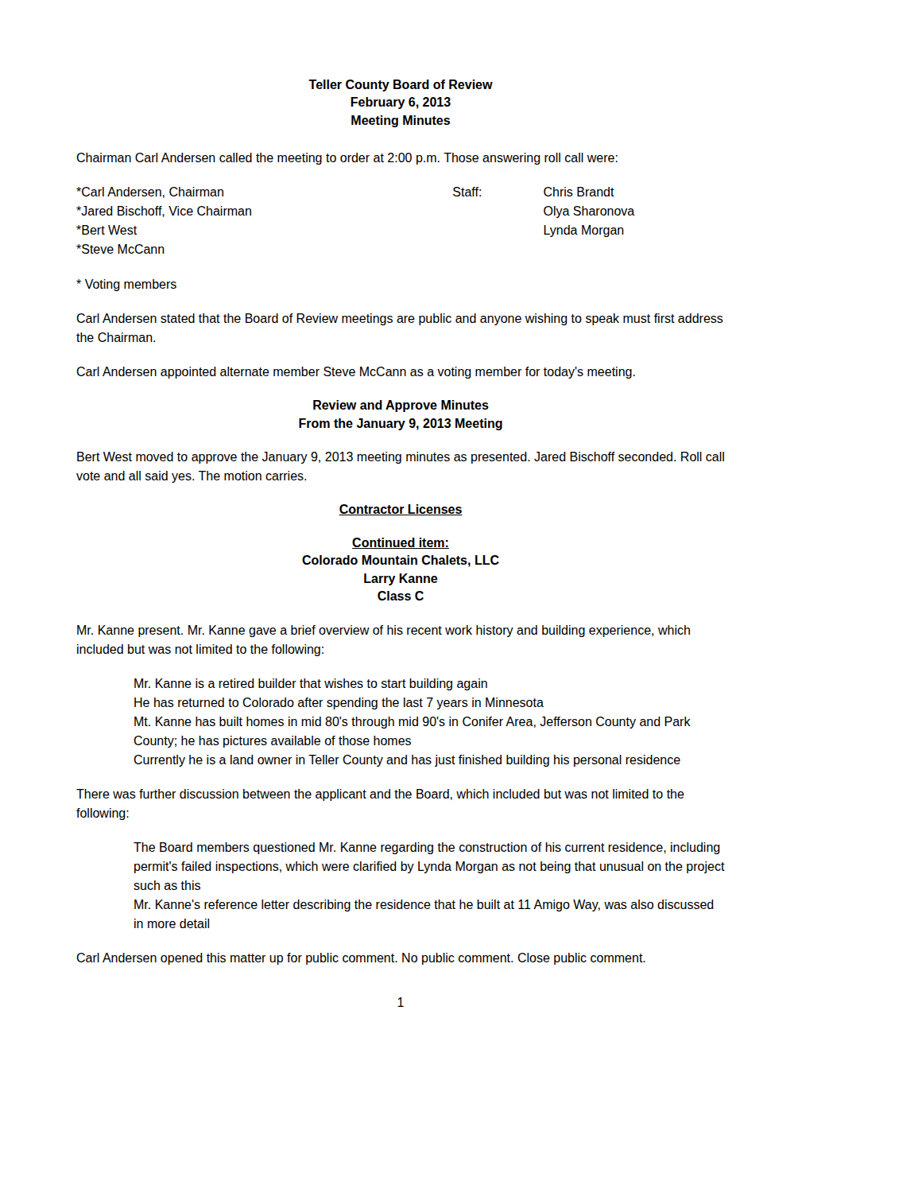Teller County Board of Review
February 6, 2013
Meeting Minutes
Chairman Carl Andersen called the meeting to order at 2:00 p.m. Those answering roll call were:
| *Carl Andersen, Chairman | Staff: | Chris Brandt |
| *Jared Bischoff, Vice Chairman | | Olya Sharonova |
| *Bert West | | Lynda Morgan |
| *Steve McCann | | |
* Voting members
Carl Andersen stated that the Board of Review meetings are public and anyone wishing to speak must first address the Chairman.
Carl Andersen appointed alternate member Steve McCann as a voting member for today's meeting.
Review and Approve Minutes
From the January 9, 2013 Meeting
Bert West moved to approve the January 9, 2013 meeting minutes as presented. Jared Bischoff seconded. Roll call vote and all said yes. The motion carries.
Contractor Licenses
Continued item:
Colorado Mountain Chalets, LLC
Larry Kanne
Class C
Mr. Kanne present. Mr. Kanne gave a brief overview of his recent work history and building experience, which included but was not limited to the following:
Mr. Kanne is a retired builder that wishes to start building again
He has returned to Colorado after spending the last 7 years in Minnesota
Mt. Kanne has built homes in mid 80's through mid 90's in Conifer Area, Jefferson County and Park County; he has pictures available of those homes
Currently he is a land owner in Teller County and has just finished building his personal residence
There was further discussion between the applicant and the Board, which included but was not limited to the following:
The Board members questioned Mr. Kanne regarding the construction of his current residence, including permit's failed inspections, which were clarified by Lynda Morgan as not being that unusual on the project such as this
Mr. Kanne's reference letter describing the residence that he built at 11 Amigo Way, was also discussed in more detail
Carl Andersen opened this matter up for public comment. No public comment. Close public comment.
1